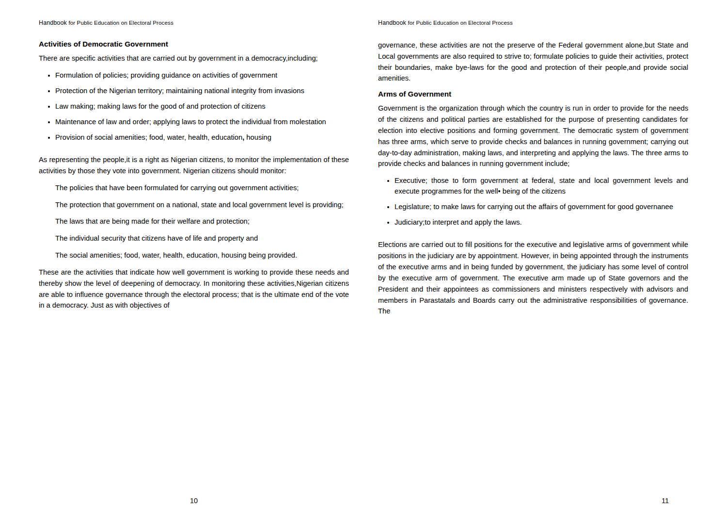Handbook for Public Education on Electoral Process
Activities of Democratic Government
There are specific activities that are carried out by government in a democracy,including;
Formulation of policies; providing guidance on activities of government
Protection of the Nigerian territory; maintaining national integrity from invasions
Law making; making laws for the good of and protection of citizens
Maintenance of law and order; applying laws to protect the individual from molestation
Provision of social amenities; food, water, health, education, housing
As representing the people,it is a right as Nigerian citizens, to monitor the implementation of these activities by those they vote into government. Nigerian citizens should monitor:
The policies that have been formulated for carrying out government activities;
The protection that government on a national, state and local government level is providing;
The laws that are being made for their welfare and protection;
The individual security that citizens have of life and property and
The social amenities; food, water, health, education, housing being provided.
These are the activities that indicate how well government is working to provide these needs and thereby show the level of deepening of democracy. In monitoring these activities,Nigerian citizens are able to influence governance through the electoral process; that is the ultimate end of the vote in a democracy. Just as with objectives of
10
Handbook for Public Education on Electoral Process
governance, these activities are not the preserve of the Federal government alone,but State and Local governments are also required to strive to; formulate policies to guide their activities, protect their boundaries, make bye-laws for the good and protection of their people,and provide social amenities.
Arms of Government
Government is the organization through which the country is run in order to provide for the needs of the citizens and political parties are established for the purpose of presenting candidates for election into elective positions and forming government. The democratic system of government has three arms, which serve to provide checks and balances in running government; carrying out day-to-day administration, making laws, and interpreting and applying the laws. The three arms to provide checks and balances in running government include;
Executive; those to form government at federal, state and local government levels and execute programmes for the well• being of the citizens
Legislature; to make laws for carrying out the affairs of government for good governanee
Judiciary;to interpret and apply the laws.
Elections are carried out to fill positions for the executive and legislative arms of government while positions in the judiciary are by appointment. However, in being appointed through the instruments of the executive arms and in being funded by government, the judiciary has some level of control by the executive arm of government. The executive arm made up of State governors and the President and their appointees as commissioners and ministers respectively with advisors and members in Parastatals and Boards carry out the administrative responsibilities of governance. The
11